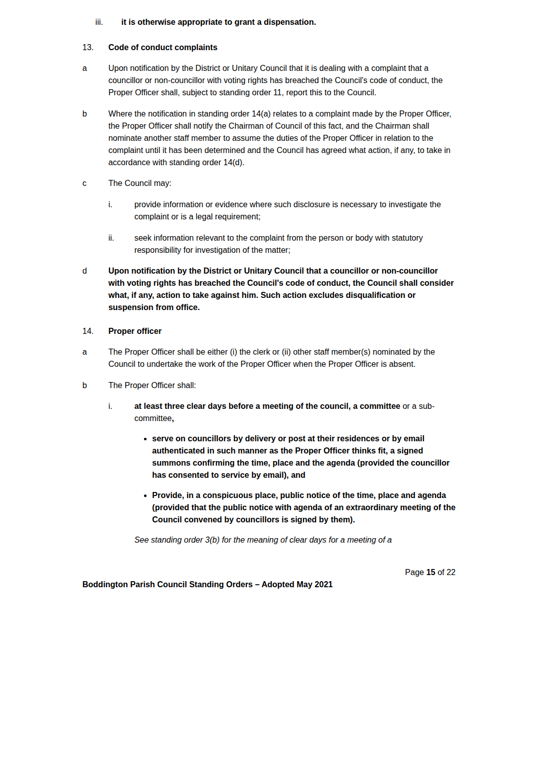iii. it is otherwise appropriate to grant a dispensation.
13. Code of conduct complaints
a Upon notification by the District or Unitary Council that it is dealing with a complaint that a councillor or non-councillor with voting rights has breached the Council's code of conduct, the Proper Officer shall, subject to standing order 11, report this to the Council.
b Where the notification in standing order 14(a) relates to a complaint made by the Proper Officer, the Proper Officer shall notify the Chairman of Council of this fact, and the Chairman shall nominate another staff member to assume the duties of the Proper Officer in relation to the complaint until it has been determined and the Council has agreed what action, if any, to take in accordance with standing order 14(d).
c The Council may:
i. provide information or evidence where such disclosure is necessary to investigate the complaint or is a legal requirement;
ii. seek information relevant to the complaint from the person or body with statutory responsibility for investigation of the matter;
d Upon notification by the District or Unitary Council that a councillor or non-councillor with voting rights has breached the Council's code of conduct, the Council shall consider what, if any, action to take against him. Such action excludes disqualification or suspension from office.
14. Proper officer
a The Proper Officer shall be either (i) the clerk or (ii) other staff member(s) nominated by the Council to undertake the work of the Proper Officer when the Proper Officer is absent.
b The Proper Officer shall:
i. at least three clear days before a meeting of the council, a committee or a sub-committee,
serve on councillors by delivery or post at their residences or by email authenticated in such manner as the Proper Officer thinks fit, a signed summons confirming the time, place and the agenda (provided the councillor has consented to service by email), and
Provide, in a conspicuous place, public notice of the time, place and agenda (provided that the public notice with agenda of an extraordinary meeting of the Council convened by councillors is signed by them).
See standing order 3(b) for the meaning of clear days for a meeting of a
Page 15 of 22
Boddington Parish Council Standing Orders – Adopted May 2021